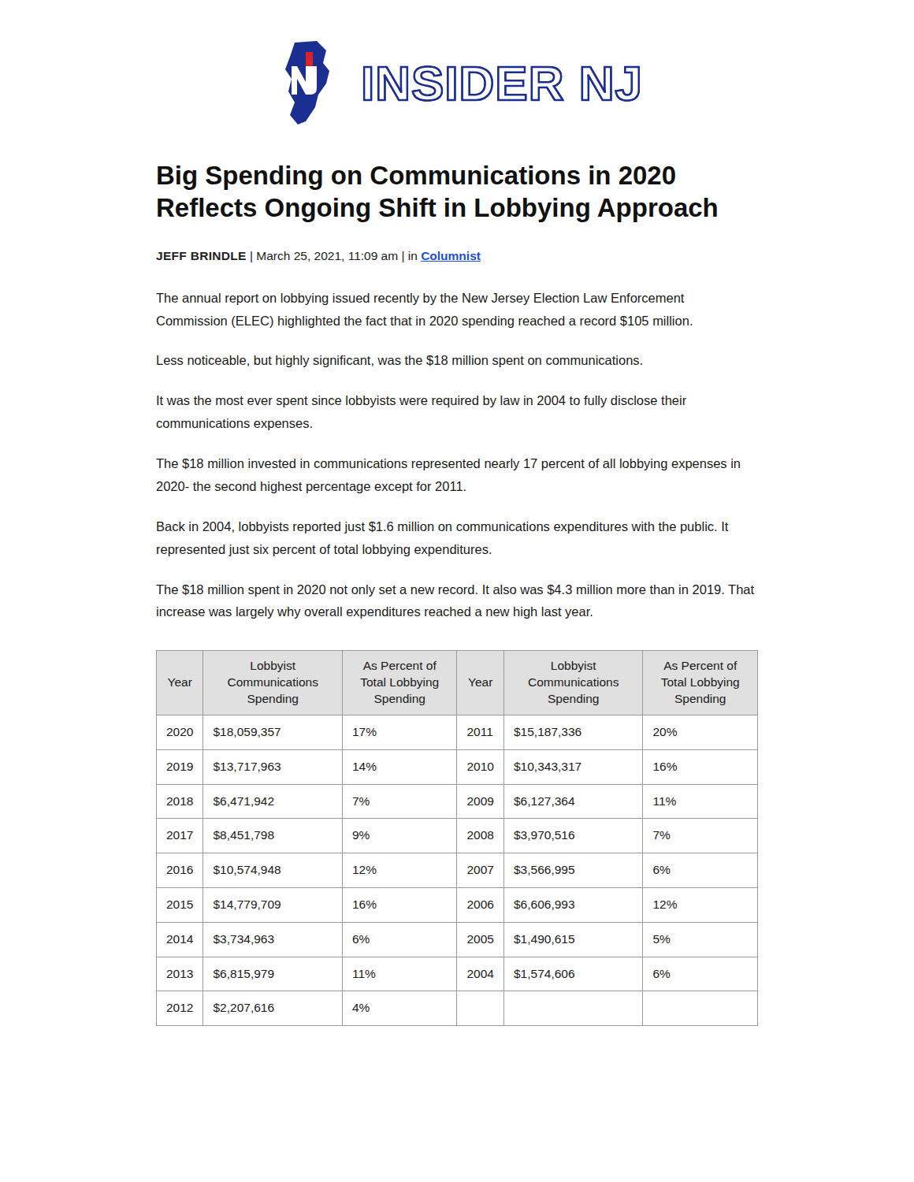INSIDER NJ
Big Spending on Communications in 2020 Reflects Ongoing Shift in Lobbying Approach
JEFF BRINDLE | March 25, 2021, 11:09 am | in Columnist
The annual report on lobbying issued recently by the New Jersey Election Law Enforcement Commission (ELEC) highlighted the fact that in 2020 spending reached a record $105 million.
Less noticeable, but highly significant, was the $18 million spent on communications.
It was the most ever spent since lobbyists were required by law in 2004 to fully disclose their communications expenses.
The $18 million invested in communications represented nearly 17 percent of all lobbying expenses in 2020- the second highest percentage except for 2011.
Back in 2004, lobbyists reported just $1.6 million on communications expenditures with the public. It represented just six percent of total lobbying expenditures.
The $18 million spent in 2020 not only set a new record. It also was $4.3 million more than in 2019. That increase was largely why overall expenditures reached a new high last year.
| Year | Lobbyist Communications Spending | As Percent of Total Lobbying Spending | Year | Lobbyist Communications Spending | As Percent of Total Lobbying Spending |
| --- | --- | --- | --- | --- | --- |
| 2020 | $18,059,357 | 17% | 2011 | $15,187,336 | 20% |
| 2019 | $13,717,963 | 14% | 2010 | $10,343,317 | 16% |
| 2018 | $6,471,942 | 7% | 2009 | $6,127,364 | 11% |
| 2017 | $8,451,798 | 9% | 2008 | $3,970,516 | 7% |
| 2016 | $10,574,948 | 12% | 2007 | $3,566,995 | 6% |
| 2015 | $14,779,709 | 16% | 2006 | $6,606,993 | 12% |
| 2014 | $3,734,963 | 6% | 2005 | $1,490,615 | 5% |
| 2013 | $6,815,979 | 11% | 2004 | $1,574,606 | 6% |
| 2012 | $2,207,616 | 4% | | | |